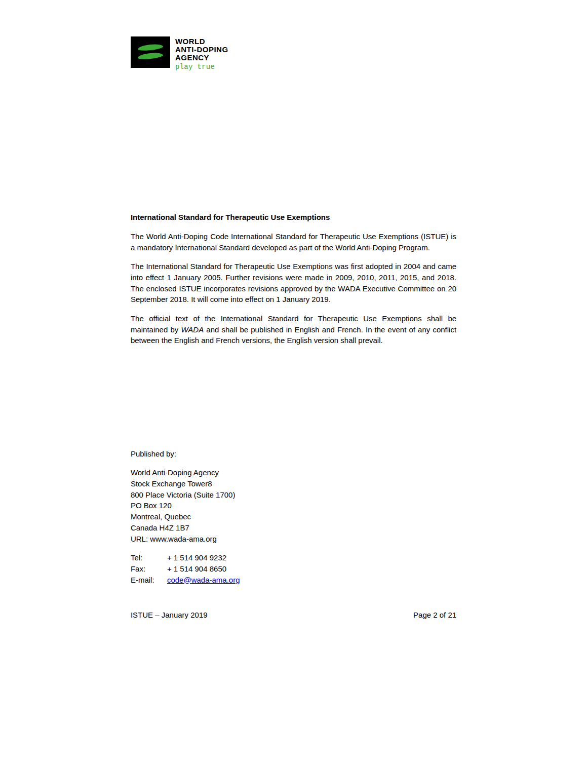WORLD
ANTI-DOPING
AGENCY
play true
International Standard for Therapeutic Use Exemptions
The World Anti-Doping Code International Standard for Therapeutic Use Exemptions (ISTUE) is a mandatory International Standard developed as part of the World Anti-Doping Program.
The International Standard for Therapeutic Use Exemptions was first adopted in 2004 and came into effect 1 January 2005. Further revisions were made in 2009, 2010, 2011, 2015, and 2018. The enclosed ISTUE incorporates revisions approved by the WADA Executive Committee on 20 September 2018. It will come into effect on 1 January 2019.
The official text of the International Standard for Therapeutic Use Exemptions shall be maintained by WADA and shall be published in English and French. In the event of any conflict between the English and French versions, the English version shall prevail.
Published by:
World Anti-Doping Agency
Stock Exchange Tower8
800 Place Victoria (Suite 1700)
PO Box 120
Montreal, Quebec
Canada H4Z 1B7
URL: www.wada-ama.org
| Tel: | + 1 514 904 9232 |
| Fax: | + 1 514 904 8650 |
| E-mail: | code@wada-ama.org |
ISTUE – January 2019
Page 2 of 21